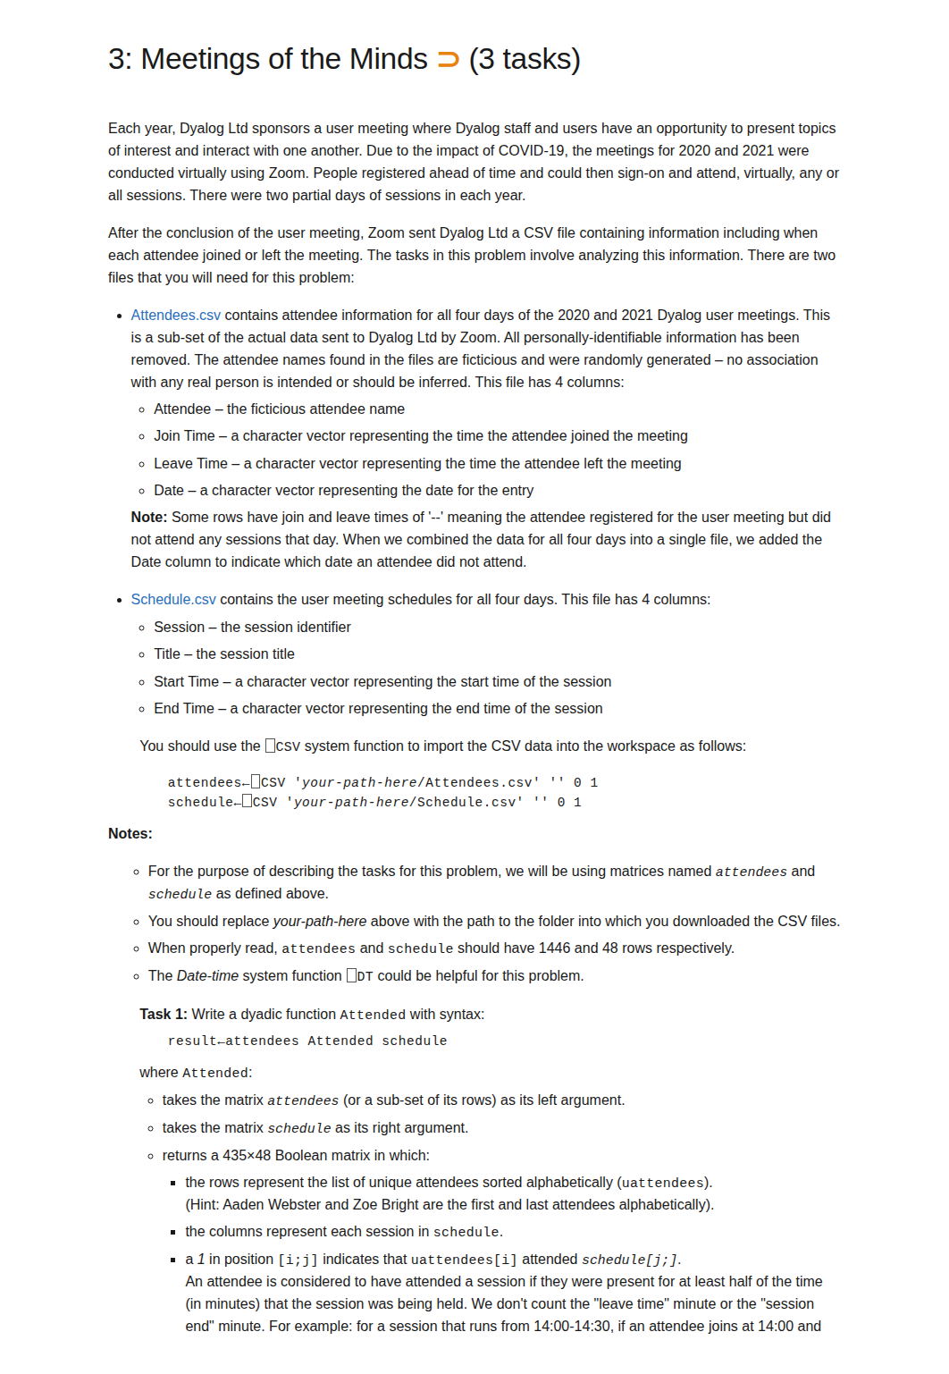3: Meetings of the Minds ⊃ (3 tasks)
Each year, Dyalog Ltd sponsors a user meeting where Dyalog staff and users have an opportunity to present topics of interest and interact with one another. Due to the impact of COVID-19, the meetings for 2020 and 2021 were conducted virtually using Zoom. People registered ahead of time and could then sign-on and attend, virtually, any or all sessions. There were two partial days of sessions in each year.
After the conclusion of the user meeting, Zoom sent Dyalog Ltd a CSV file containing information including when each attendee joined or left the meeting. The tasks in this problem involve analyzing this information. There are two files that you will need for this problem:
Attendees.csv contains attendee information for all four days of the 2020 and 2021 Dyalog user meetings. This is a sub-set of the actual data sent to Dyalog Ltd by Zoom. All personally-identifiable information has been removed. The attendee names found in the files are ficticious and were randomly generated – no association with any real person is intended or should be inferred. This file has 4 columns:
Attendee – the ficticious attendee name
Join Time – a character vector representing the time the attendee joined the meeting
Leave Time – a character vector representing the time the attendee left the meeting
Date – a character vector representing the date for the entry
Note: Some rows have join and leave times of '--' meaning the attendee registered for the user meeting but did not attend any sessions that day. When we combined the data for all four days into a single file, we added the Date column to indicate which date an attendee did not attend.
Schedule.csv contains the user meeting schedules for all four days. This file has 4 columns:
Session – the session identifier
Title – the session title
Start Time – a character vector representing the start time of the session
End Time – a character vector representing the end time of the session
You should use the CSV system function to import the CSV data into the workspace as follows:
attendees← CSV 'your-path-here/Attendees.csv' '' 0 1
schedule← CSV 'your-path-here/Schedule.csv' '' 0 1
Notes:
For the purpose of describing the tasks for this problem, we will be using matrices named attendees and schedule as defined above.
You should replace your-path-here above with the path to the folder into which you downloaded the CSV files.
When properly read, attendees and schedule should have 1446 and 48 rows respectively.
The Date-time system function DT could be helpful for this problem.
Task 1: Write a dyadic function Attended with syntax:
result←attendees Attended schedule
where Attended:
takes the matrix attendees (or a sub-set of its rows) as its left argument.
takes the matrix schedule as its right argument.
returns a 435×48 Boolean matrix in which:
the rows represent the list of unique attendees sorted alphabetically (uattendees).
(Hint: Aaden Webster and Zoe Bright are the first and last attendees alphabetically).
the columns represent each session in schedule.
a 1 in position [i;j] indicates that uattendees[i] attended schedule[j;].
An attendee is considered to have attended a session if they were present for at least half of the time (in minutes) that the session was being held. We don't count the "leave time" minute or the "session end" minute. For example: for a session that runs from 14:00-14:30, if an attendee joins at 14:00 and